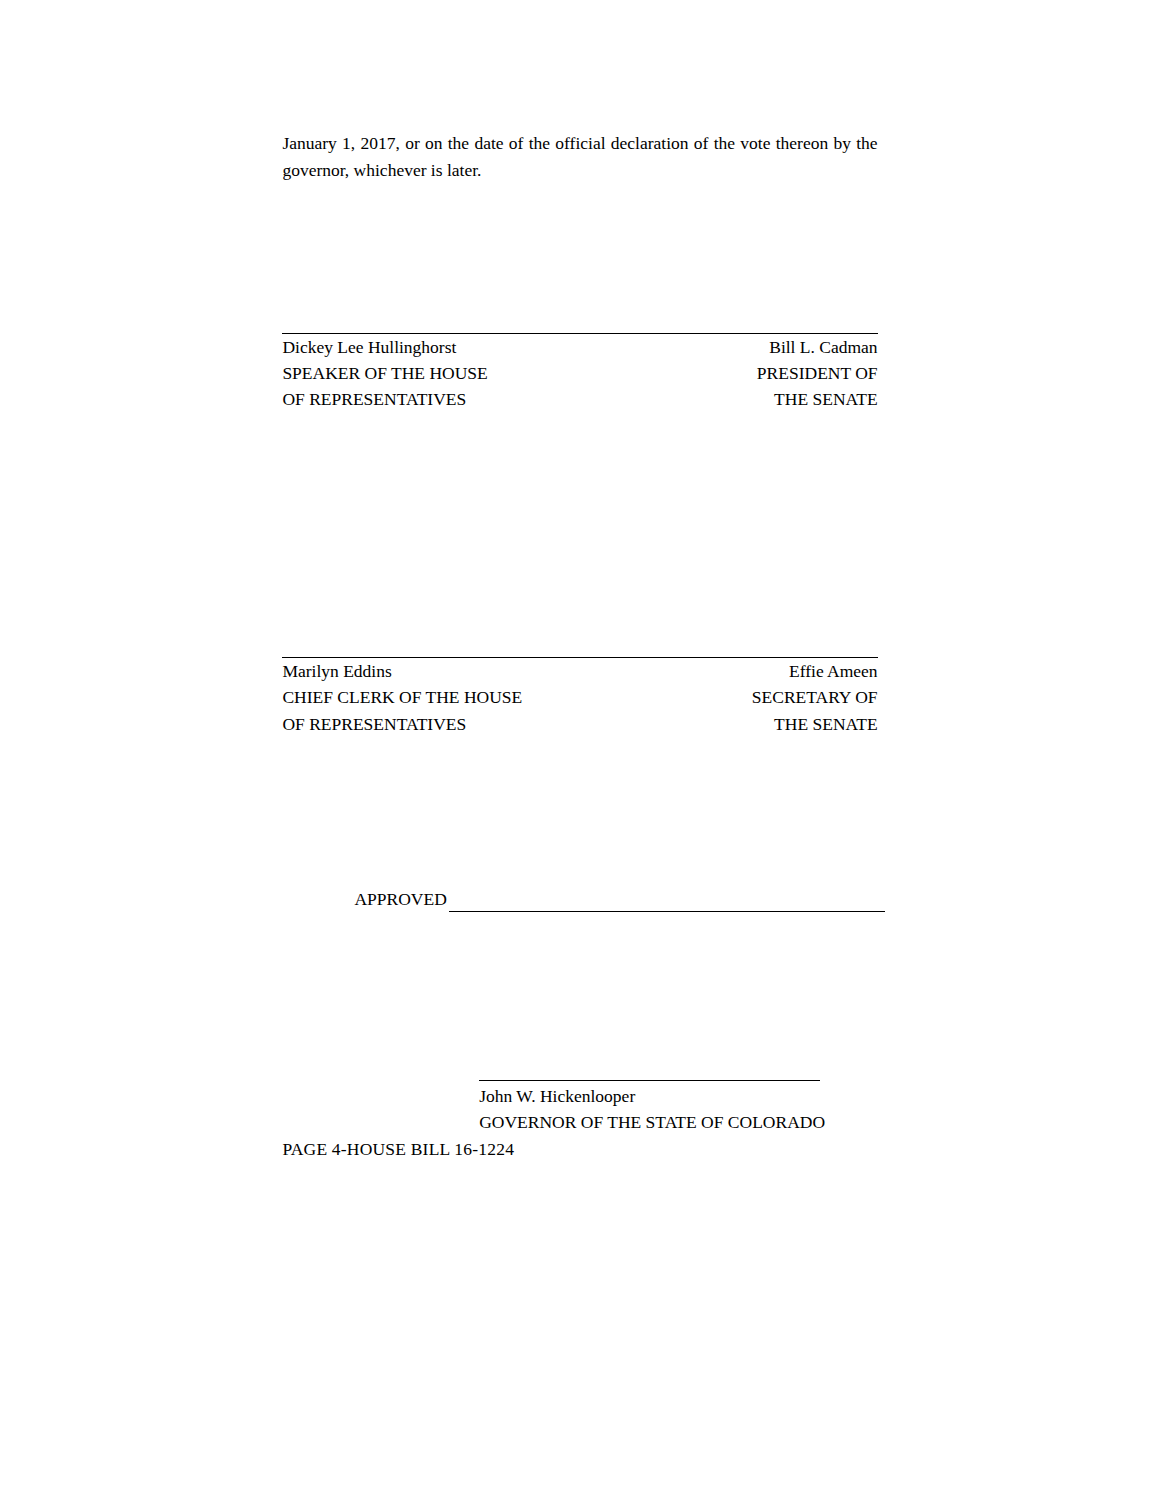January 1, 2017, or on the date of the official declaration of the vote thereon by the governor, whichever is later.
| Dickey Lee Hullinghorst SPEAKER OF THE HOUSE OF REPRESENTATIVES | Bill L. Cadman PRESIDENT OF THE SENATE |
| Marilyn Eddins CHIEF CLERK OF THE HOUSE OF REPRESENTATIVES | Effie Ameen SECRETARY OF THE SENATE |
APPROVED
John W. Hickenlooper
GOVERNOR OF THE STATE OF COLORADO
PAGE 4-HOUSE BILL 16-1224